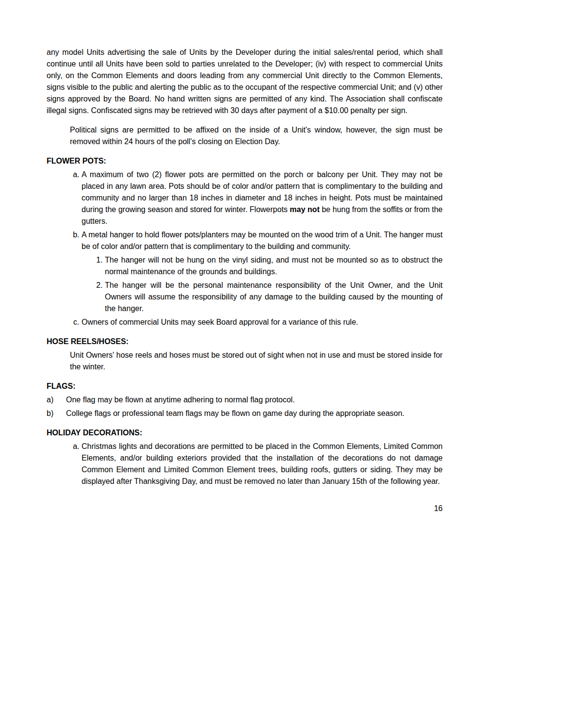any model Units advertising the sale of Units by the Developer during the initial sales/rental period, which shall continue until all Units have been sold to parties unrelated to the Developer; (iv) with respect to commercial Units only, on the Common Elements and doors leading from any commercial Unit directly to the Common Elements, signs visible to the public and alerting the public as to the occupant of the respective commercial Unit; and (v) other signs approved by the Board. No hand written signs are permitted of any kind. The Association shall confiscate illegal signs. Confiscated signs may be retrieved with 30 days after payment of a $10.00 penalty per sign.
Political signs are permitted to be affixed on the inside of a Unit's window, however, the sign must be removed within 24 hours of the poll's closing on Election Day.
Flower Pots:
A maximum of two (2) flower pots are permitted on the porch or balcony per Unit. They may not be placed in any lawn area. Pots should be of color and/or pattern that is complimentary to the building and community and no larger than 18 inches in diameter and 18 inches in height. Pots must be maintained during the growing season and stored for winter. Flowerpots may not be hung from the soffits or from the gutters.
A metal hanger to hold flower pots/planters may be mounted on the wood trim of a Unit. The hanger must be of color and/or pattern that is complimentary to the building and community.
The hanger will not be hung on the vinyl siding, and must not be mounted so as to obstruct the normal maintenance of the grounds and buildings.
The hanger will be the personal maintenance responsibility of the Unit Owner, and the Unit Owners will assume the responsibility of any damage to the building caused by the mounting of the hanger.
Owners of commercial Units may seek Board approval for a variance of this rule.
Hose Reels/Hoses:
Unit Owners' hose reels and hoses must be stored out of sight when not in use and must be stored inside for the winter.
Flags:
a) One flag may be flown at anytime adhering to normal flag protocol.
b) College flags or professional team flags may be flown on game day during the appropriate season.
Holiday Decorations:
Christmas lights and decorations are permitted to be placed in the Common Elements, Limited Common Elements, and/or building exteriors provided that the installation of the decorations do not damage Common Element and Limited Common Element trees, building roofs, gutters or siding. They may be displayed after Thanksgiving Day, and must be removed no later than January 15th of the following year.
16